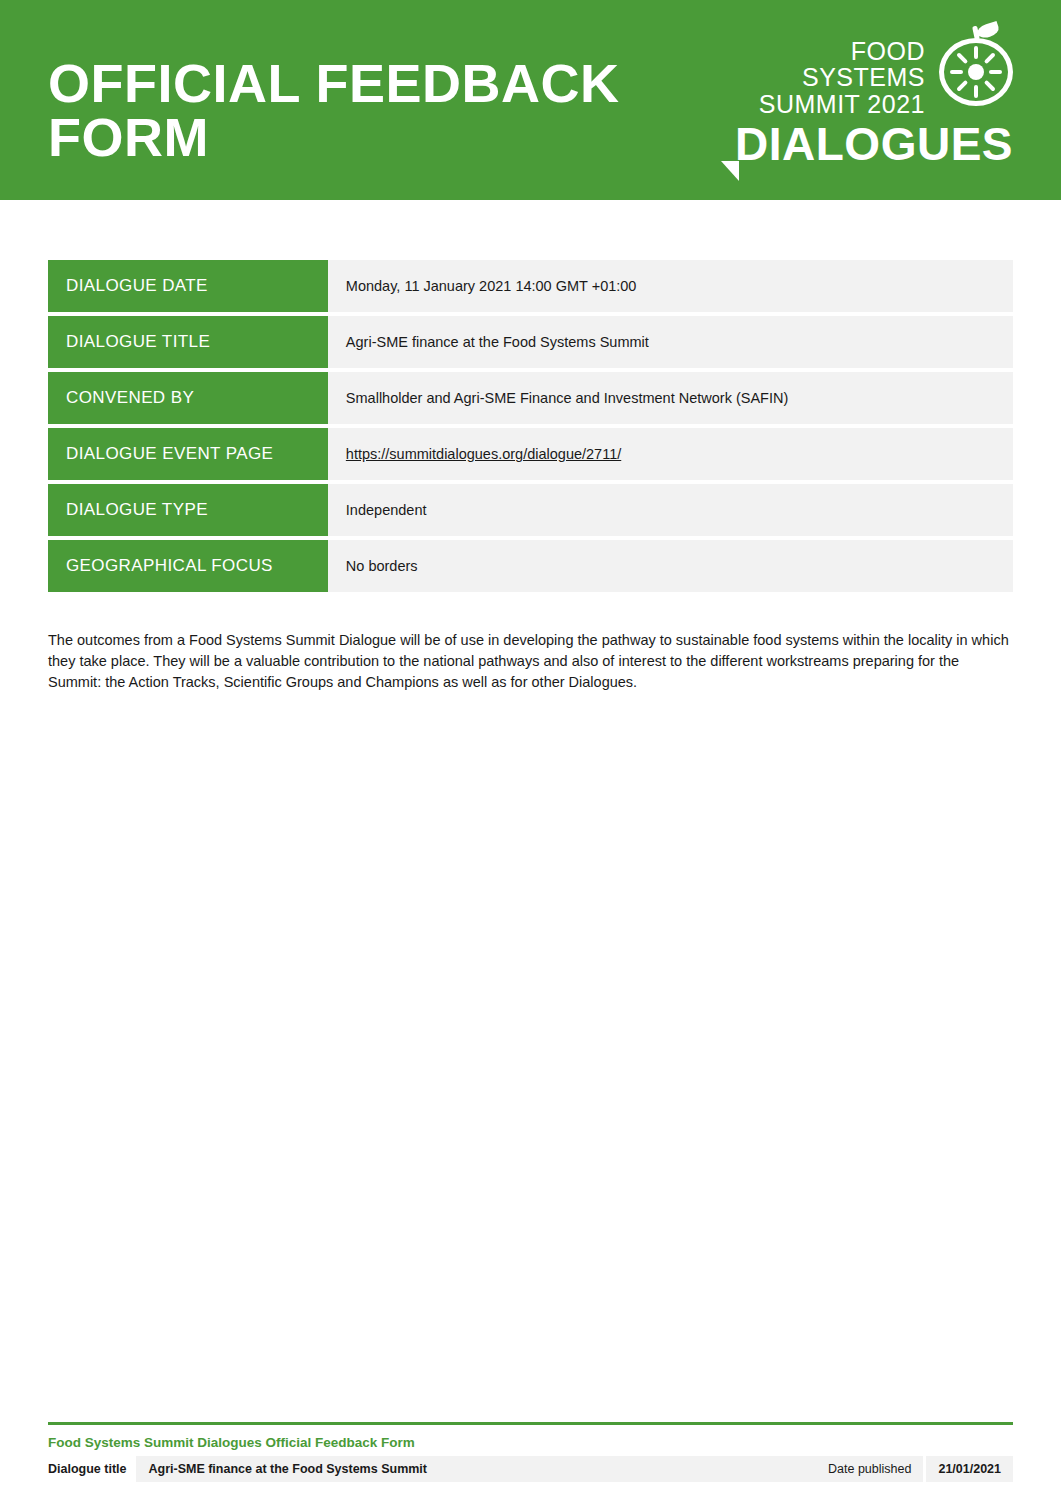Official Feedback Form
Food Systems
Summit 2021
Dialogues
| Dialogue date | Monday, 11 January 2021 14:00 GMT +01:00 |
| Dialogue title | Agri-SME finance at the Food Systems Summit |
| Convened by | Smallholder and Agri-SME Finance and Investment Network (SAFIN) |
| Dialogue Event page | https://summitdialogues.org/dialogue/2711/ |
| Dialogue type | Independent |
| Geographical focus | No borders |
The outcomes from a Food Systems Summit Dialogue will be of use in developing the pathway to sustainable food systems within the locality in which they take place. They will be a valuable contribution to the national pathways and also of interest to the different workstreams preparing for the Summit: the Action Tracks, Scientific Groups and Champions as well as for other Dialogues.
Food Systems Summit Dialogues Official Feedback Form
Dialogue title
Agri-SME finance at the Food Systems Summit
Date published
21/01/2021